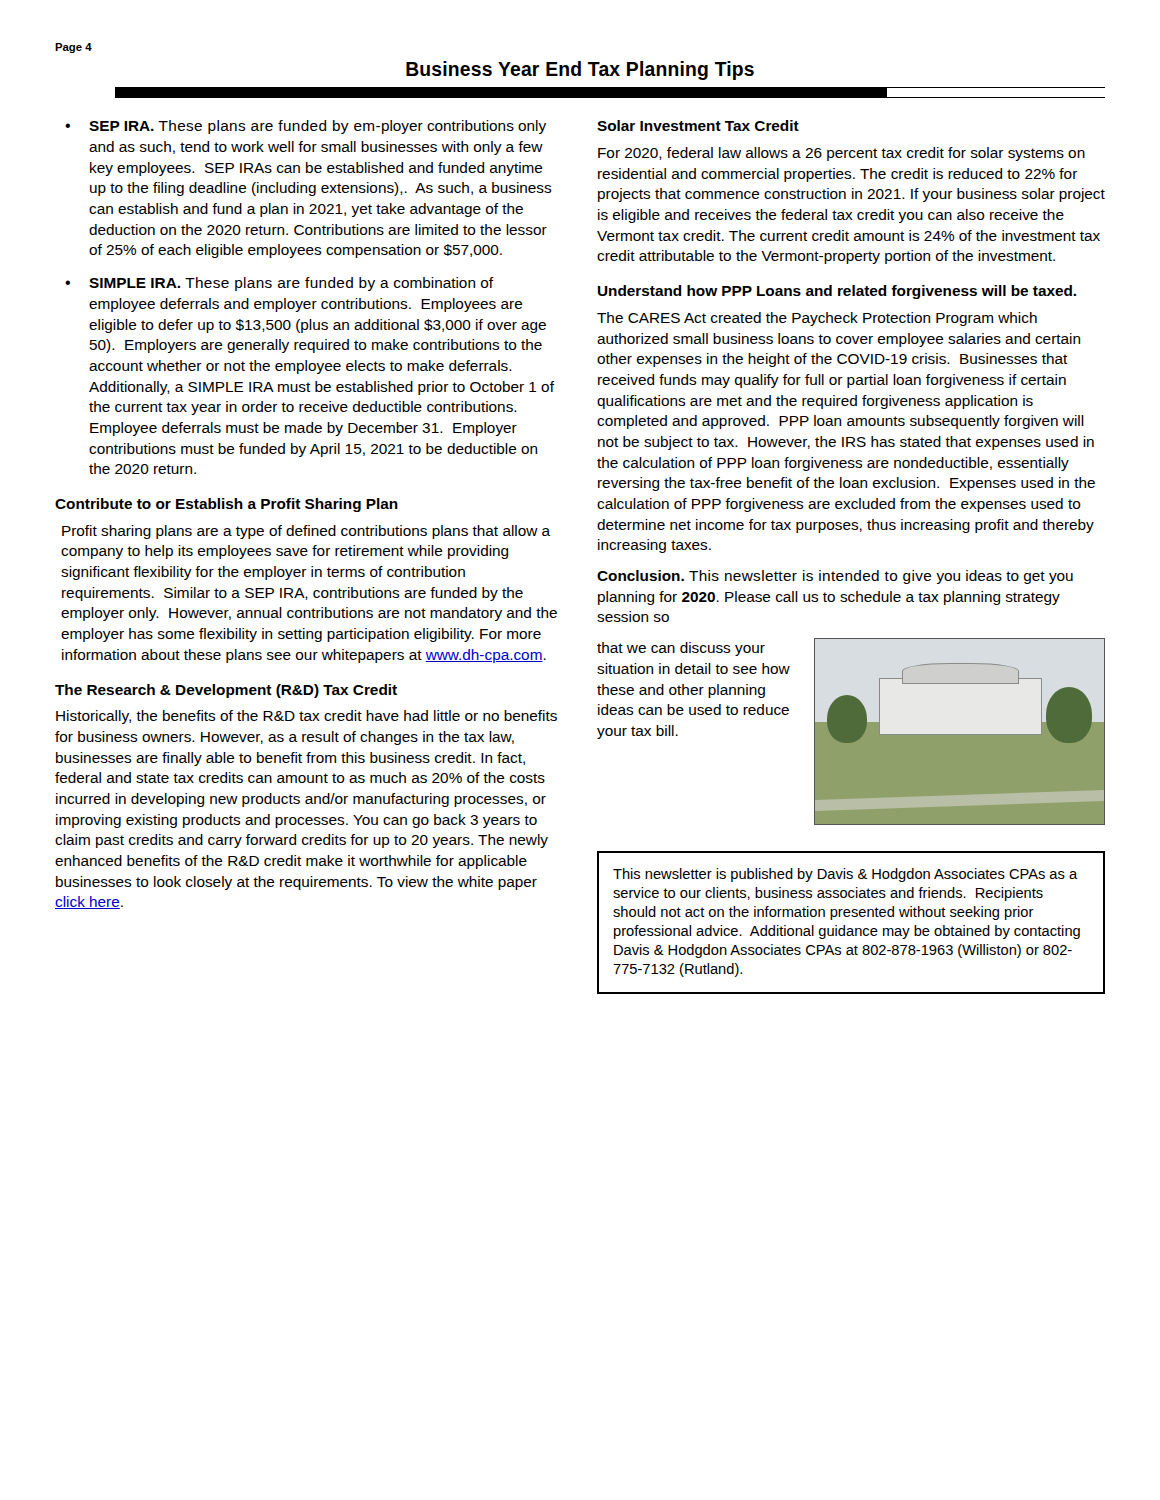Page 4
Business Year End Tax Planning Tips
SEP IRA. These plans are funded by em-ployer contributions only and as such, tend to work well for small businesses with only a few key employees. SEP IRAs can be established and funded anytime up to the filing deadline (including extensions),. As such, a business can establish and fund a plan in 2021, yet take advantage of the deduction on the 2020 return. Contributions are limited to the lessor of 25% of each eligible employees compensation or $57,000.
SIMPLE IRA. These plans are funded by a combination of employee deferrals and employer contributions. Employees are eligible to defer up to $13,500 (plus an additional $3,000 if over age 50). Employers are generally required to make contributions to the account whether or not the employee elects to make deferrals. Additionally, a SIMPLE IRA must be established prior to October 1 of the current tax year in order to receive deductible contributions. Employee deferrals must be made by December 31. Employer contributions must be funded by April 15, 2021 to be deductible on the 2020 return.
Contribute to or Establish a Profit Sharing Plan
Profit sharing plans are a type of defined contributions plans that allow a company to help its employees save for retirement while providing significant flexibility for the employer in terms of contribution requirements. Similar to a SEP IRA, contributions are funded by the employer only. However, annual contributions are not mandatory and the employer has some flexibility in setting participation eligibility. For more information about these plans see our whitepapers at www.dh-cpa.com.
The Research & Development (R&D) Tax Credit
Historically, the benefits of the R&D tax credit have had little or no benefits for business owners. However, as a result of changes in the tax law, businesses are finally able to benefit from this business credit. In fact, federal and state tax credits can amount to as much as 20% of the costs incurred in developing new products and/or manufacturing processes, or improving existing products and processes. You can go back 3 years to claim past credits and carry forward credits for up to 20 years. The newly enhanced benefits of the R&D credit make it worthwhile for applicable businesses to look closely at the requirements. To view the white paper click here.
Solar Investment Tax Credit
For 2020, federal law allows a 26 percent tax credit for solar systems on residential and commercial properties. The credit is reduced to 22% for projects that commence construction in 2021. If your business solar project is eligible and receives the federal tax credit you can also receive the Vermont tax credit. The current credit amount is 24% of the investment tax credit attributable to the Vermont-property portion of the investment.
Understand how PPP Loans and related forgiveness will be taxed.
The CARES Act created the Paycheck Protection Program which authorized small business loans to cover employee salaries and certain other expenses in the height of the COVID-19 crisis. Businesses that received funds may qualify for full or partial loan forgiveness if certain qualifications are met and the required forgiveness application is completed and approved. PPP loan amounts subsequently forgiven will not be subject to tax. However, the IRS has stated that expenses used in the calculation of PPP loan forgiveness are nondeductible, essentially reversing the tax-free benefit of the loan exclusion. Expenses used in the calculation of PPP forgiveness are excluded from the expenses used to determine net income for tax purposes, thus increasing profit and thereby increasing taxes.
Conclusion. This newsletter is intended to give you ideas to get you planning for 2020. Please call us to schedule a tax planning strategy session so
that we can discuss your situation in detail to see how these and other planning ideas can be used to reduce your tax bill.
This newsletter is published by Davis & Hodgdon Associates CPAs as a service to our clients, business associates and friends. Recipients should not act on the information presented without seeking prior professional advice. Additional guidance may be obtained by contacting Davis & Hodgdon Associates CPAs at 802-878-1963 (Williston) or 802-775-7132 (Rutland).